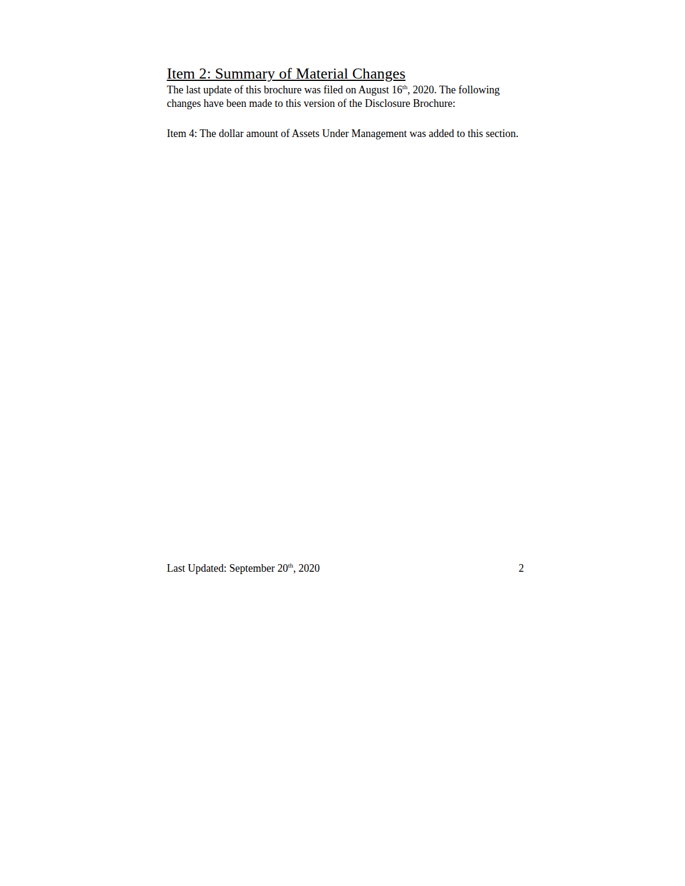Item 2: Summary of Material Changes
The last update of this brochure was filed on August 16th, 2020. The following changes have been made to this version of the Disclosure Brochure:
Item 4: The dollar amount of Assets Under Management was added to this section.
Last Updated: September 20th, 2020 2